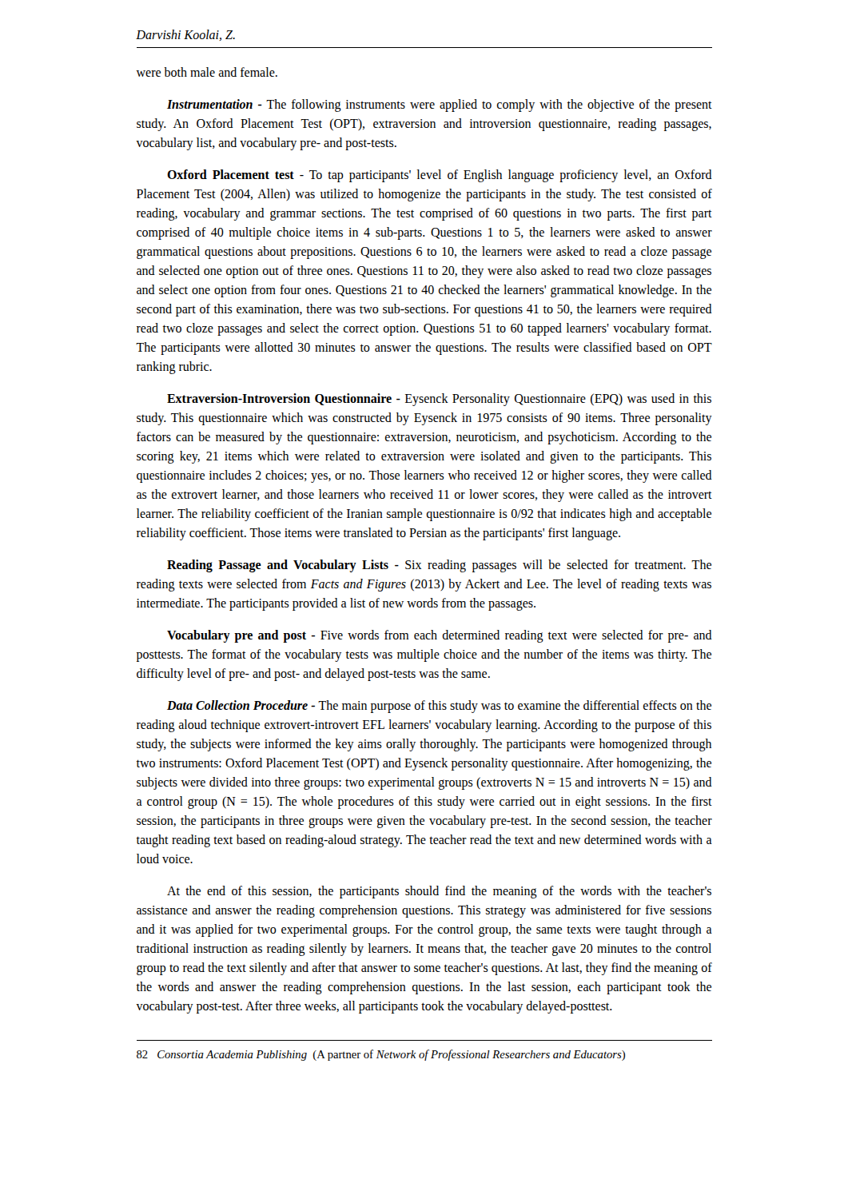Darvishi Koolai, Z.
were both male and female.
Instrumentation - The following instruments were applied to comply with the objective of the present study. An Oxford Placement Test (OPT), extraversion and introversion questionnaire, reading passages, vocabulary list, and vocabulary pre- and post-tests.
Oxford Placement test - To tap participants' level of English language proficiency level, an Oxford Placement Test (2004, Allen) was utilized to homogenize the participants in the study. The test consisted of reading, vocabulary and grammar sections. The test comprised of 60 questions in two parts. The first part comprised of 40 multiple choice items in 4 sub-parts. Questions 1 to 5, the learners were asked to answer grammatical questions about prepositions. Questions 6 to 10, the learners were asked to read a cloze passage and selected one option out of three ones. Questions 11 to 20, they were also asked to read two cloze passages and select one option from four ones. Questions 21 to 40 checked the learners' grammatical knowledge. In the second part of this examination, there was two sub-sections. For questions 41 to 50, the learners were required read two cloze passages and select the correct option. Questions 51 to 60 tapped learners' vocabulary format. The participants were allotted 30 minutes to answer the questions. The results were classified based on OPT ranking rubric.
Extraversion-Introversion Questionnaire - Eysenck Personality Questionnaire (EPQ) was used in this study. This questionnaire which was constructed by Eysenck in 1975 consists of 90 items. Three personality factors can be measured by the questionnaire: extraversion, neuroticism, and psychoticism. According to the scoring key, 21 items which were related to extraversion were isolated and given to the participants. This questionnaire includes 2 choices; yes, or no. Those learners who received 12 or higher scores, they were called as the extrovert learner, and those learners who received 11 or lower scores, they were called as the introvert learner. The reliability coefficient of the Iranian sample questionnaire is 0/92 that indicates high and acceptable reliability coefficient. Those items were translated to Persian as the participants' first language.
Reading Passage and Vocabulary Lists - Six reading passages will be selected for treatment. The reading texts were selected from Facts and Figures (2013) by Ackert and Lee. The level of reading texts was intermediate. The participants provided a list of new words from the passages.
Vocabulary pre and post - Five words from each determined reading text were selected for pre- and posttests. The format of the vocabulary tests was multiple choice and the number of the items was thirty. The difficulty level of pre- and post- and delayed post-tests was the same.
Data Collection Procedure - The main purpose of this study was to examine the differential effects on the reading aloud technique extrovert-introvert EFL learners' vocabulary learning. According to the purpose of this study, the subjects were informed the key aims orally thoroughly. The participants were homogenized through two instruments: Oxford Placement Test (OPT) and Eysenck personality questionnaire. After homogenizing, the subjects were divided into three groups: two experimental groups (extroverts N = 15 and introverts N = 15) and a control group (N = 15). The whole procedures of this study were carried out in eight sessions. In the first session, the participants in three groups were given the vocabulary pre-test. In the second session, the teacher taught reading text based on reading-aloud strategy. The teacher read the text and new determined words with a loud voice.
At the end of this session, the participants should find the meaning of the words with the teacher's assistance and answer the reading comprehension questions. This strategy was administered for five sessions and it was applied for two experimental groups. For the control group, the same texts were taught through a traditional instruction as reading silently by learners. It means that, the teacher gave 20 minutes to the control group to read the text silently and after that answer to some teacher's questions. At last, they find the meaning of the words and answer the reading comprehension questions. In the last session, each participant took the vocabulary post-test. After three weeks, all participants took the vocabulary delayed-posttest.
82 Consortia Academia Publishing (A partner of Network of Professional Researchers and Educators)